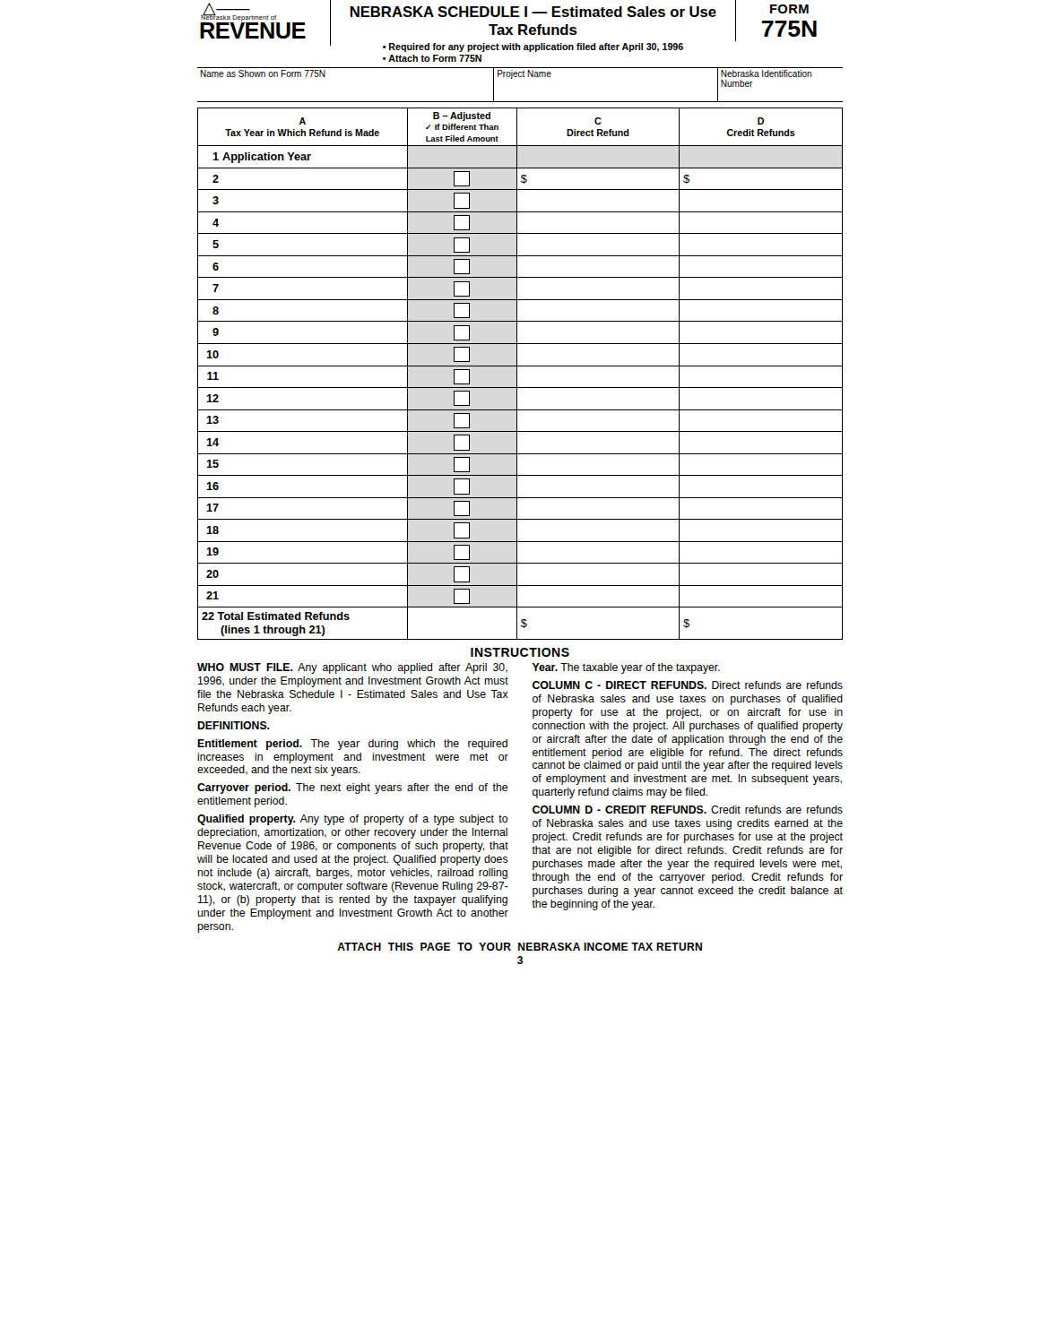△——
Nebraska Department of
REVENUE
NEBRASKA SCHEDULE I — Estimated Sales or Use Tax Refunds
• Required for any project with application filed after April 30, 1996
• Attach to Form 775N
FORM
775N
Name as Shown on Form 775N
Project Name
Nebraska Identification Number
| A Tax Year in Which Refund is Made | B – Adjusted ✓ If Different Than Last Filed Amount | C Direct Refund | D Credit Refunds |
| --- | --- | --- | --- |
| 1 Application Year | | | |
| 2 | | $ | $ |
| 3 | | | |
| 4 | | | |
| 5 | | | |
| 6 | | | |
| 7 | | | |
| 8 | | | |
| 9 | | | |
| 10 | | | |
| 11 | | | |
| 12 | | | |
| 13 | | | |
| 14 | | | |
| 15 | | | |
| 16 | | | |
| 17 | | | |
| 18 | | | |
| 19 | | | |
| 20 | | | |
| 21 | | | |
| 22 Total Estimated Refunds (lines 1 through 21) | | $ | $ |
INSTRUCTIONS
WHO MUST FILE. Any applicant who applied after April 30, 1996, under the Employment and Investment Growth Act must file the Nebraska Schedule I - Estimated Sales and Use Tax Refunds each year.
DEFINITIONS.
Entitlement period. The year during which the required increases in employment and investment were met or exceeded, and the next six years.
Carryover period. The next eight years after the end of the entitlement period.
Qualified property. Any type of property of a type subject to depreciation, amortization, or other recovery under the Internal Revenue Code of 1986, or components of such property, that will be located and used at the project. Qualified property does not include (a) aircraft, barges, motor vehicles, railroad rolling stock, watercraft, or computer software (Revenue Ruling 29-87-11), or (b) property that is rented by the taxpayer qualifying under the Employment and Investment Growth Act to another person.
Year. The taxable year of the taxpayer.
COLUMN C - DIRECT REFUNDS. Direct refunds are refunds of Nebraska sales and use taxes on purchases of qualified property for use at the project, or on aircraft for use in connection with the project. All purchases of qualified property or aircraft after the date of application through the end of the entitlement period are eligible for refund. The direct refunds cannot be claimed or paid until the year after the required levels of employment and investment are met. In subsequent years, quarterly refund claims may be filed.
COLUMN D - CREDIT REFUNDS. Credit refunds are refunds of Nebraska sales and use taxes using credits earned at the project. Credit refunds are for purchases for use at the project that are not eligible for direct refunds. Credit refunds are for purchases made after the year the required levels were met, through the end of the carryover period. Credit refunds for purchases during a year cannot exceed the credit balance at the beginning of the year.
ATTACH THIS PAGE TO YOUR NEBRASKA INCOME TAX RETURN
3